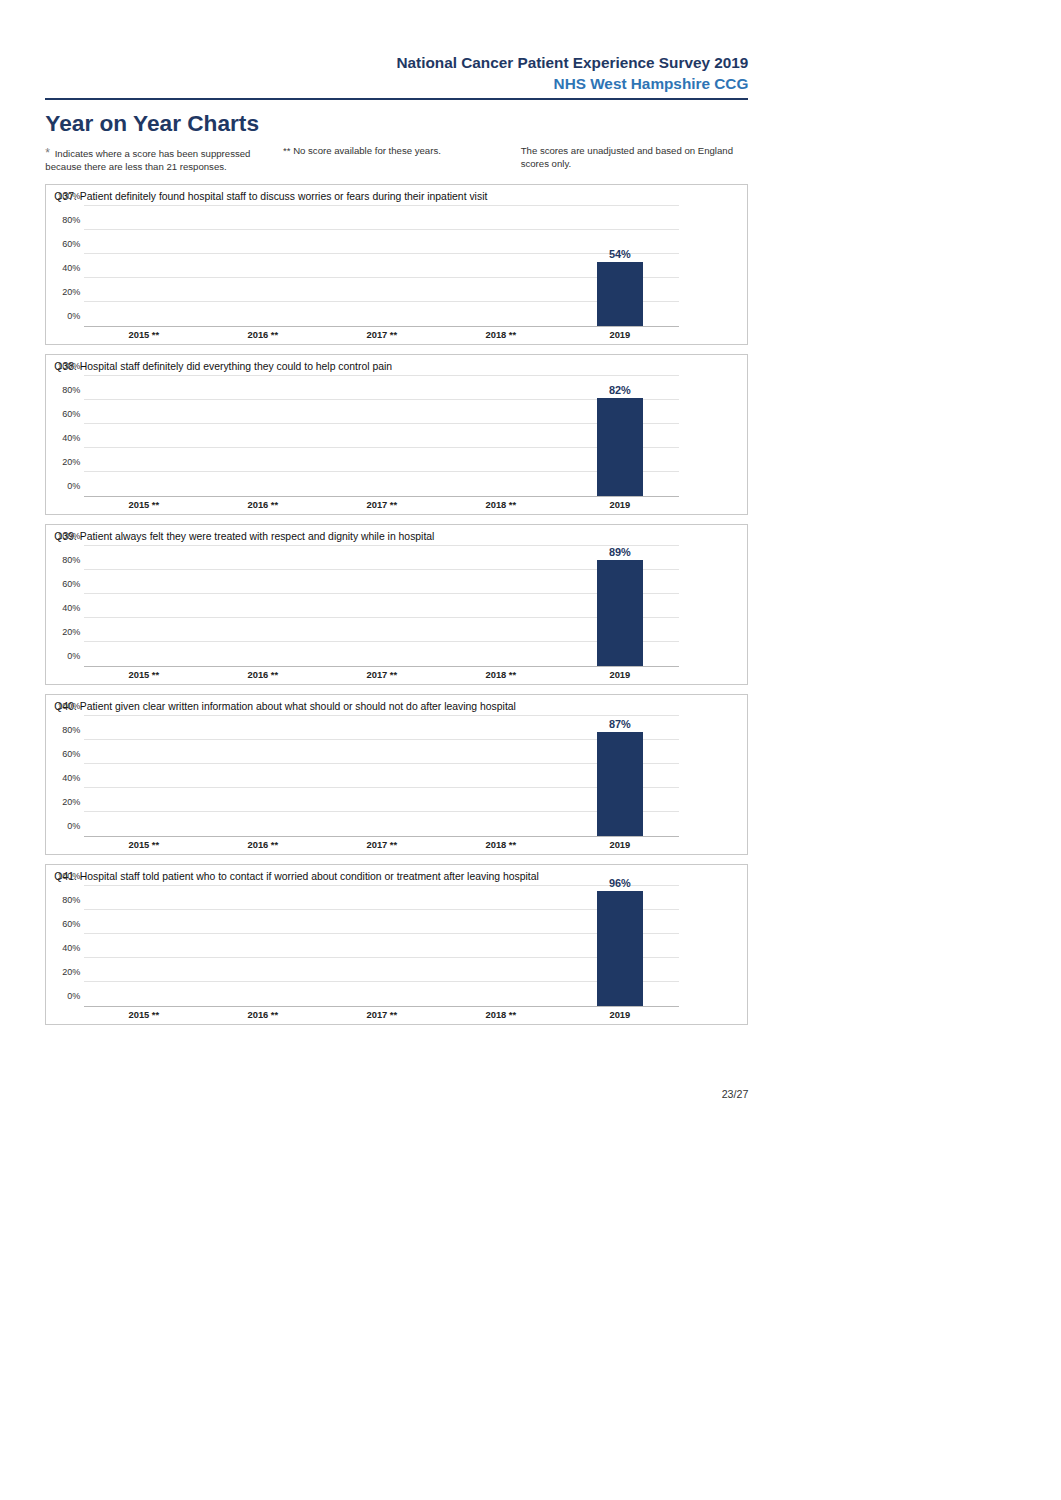National Cancer Patient Experience Survey 2019
NHS West Hampshire CCG
Year on Year Charts
* Indicates where a score has been suppressed because there are less than 21 responses.
** No score available for these years.
The scores are unadjusted and based on England scores only.
Q37. Patient definitely found hospital staff to discuss worries or fears during their inpatient visit
100%
80%
60%
40%
20%
0%
54%
2015 **
2016 **
2017 **
2018 **
2019
Q38. Hospital staff definitely did everything they could to help control pain
100%
80%
60%
40%
20%
0%
82%
2015 **
2016 **
2017 **
2018 **
2019
Q39. Patient always felt they were treated with respect and dignity while in hospital
100%
80%
60%
40%
20%
0%
89%
2015 **
2016 **
2017 **
2018 **
2019
Q40. Patient given clear written information about what should or should not do after leaving hospital
100%
80%
60%
40%
20%
0%
87%
2015 **
2016 **
2017 **
2018 **
2019
Q41. Hospital staff told patient who to contact if worried about condition or treatment after leaving hospital
100%
80%
60%
40%
20%
0%
96%
2015 **
2016 **
2017 **
2018 **
2019
23/27